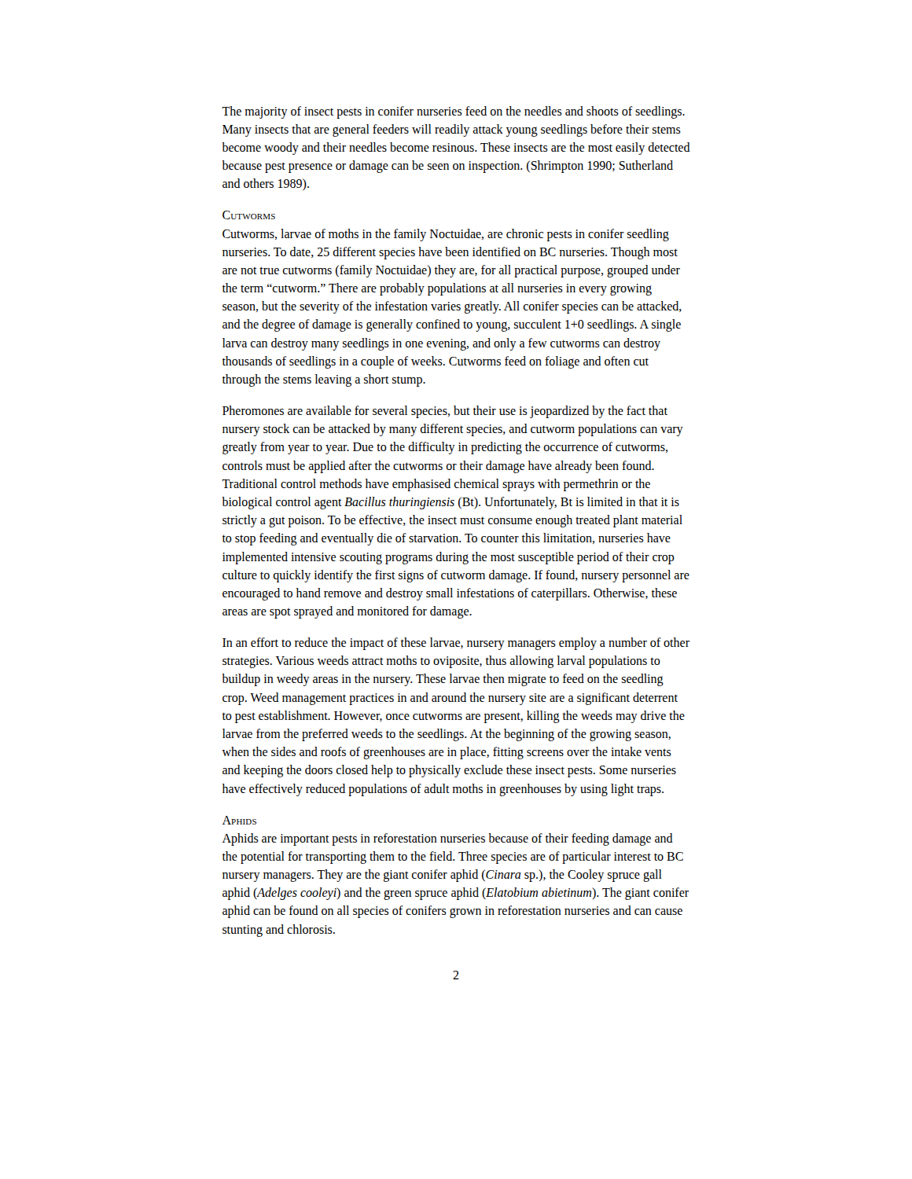The majority of insect pests in conifer nurseries feed on the needles and shoots of seedlings. Many insects that are general feeders will readily attack young seedlings before their stems become woody and their needles become resinous. These insects are the most easily detected because pest presence or damage can be seen on inspection. (Shrimpton 1990; Sutherland and others 1989).
Cutworms
Cutworms, larvae of moths in the family Noctuidae, are chronic pests in conifer seedling nurseries. To date, 25 different species have been identified on BC nurseries. Though most are not true cutworms (family Noctuidae) they are, for all practical purpose, grouped under the term “cutworm.” There are probably populations at all nurseries in every growing season, but the severity of the infestation varies greatly. All conifer species can be attacked, and the degree of damage is generally confined to young, succulent 1+0 seedlings. A single larva can destroy many seedlings in one evening, and only a few cutworms can destroy thousands of seedlings in a couple of weeks. Cutworms feed on foliage and often cut through the stems leaving a short stump.
Pheromones are available for several species, but their use is jeopardized by the fact that nursery stock can be attacked by many different species, and cutworm populations can vary greatly from year to year. Due to the difficulty in predicting the occurrence of cutworms, controls must be applied after the cutworms or their damage have already been found. Traditional control methods have emphasised chemical sprays with permethrin or the biological control agent Bacillus thuringiensis (Bt). Unfortunately, Bt is limited in that it is strictly a gut poison. To be effective, the insect must consume enough treated plant material to stop feeding and eventually die of starvation. To counter this limitation, nurseries have implemented intensive scouting programs during the most susceptible period of their crop culture to quickly identify the first signs of cutworm damage. If found, nursery personnel are encouraged to hand remove and destroy small infestations of caterpillars. Otherwise, these areas are spot sprayed and monitored for damage.
In an effort to reduce the impact of these larvae, nursery managers employ a number of other strategies. Various weeds attract moths to oviposite, thus allowing larval populations to buildup in weedy areas in the nursery. These larvae then migrate to feed on the seedling crop. Weed management practices in and around the nursery site are a significant deterrent to pest establishment. However, once cutworms are present, killing the weeds may drive the larvae from the preferred weeds to the seedlings. At the beginning of the growing season, when the sides and roofs of greenhouses are in place, fitting screens over the intake vents and keeping the doors closed help to physically exclude these insect pests. Some nurseries have effectively reduced populations of adult moths in greenhouses by using light traps.
Aphids
Aphids are important pests in reforestation nurseries because of their feeding damage and the potential for transporting them to the field. Three species are of particular interest to BC nursery managers. They are the giant conifer aphid (Cinara sp.), the Cooley spruce gall aphid (Adelges cooleyi) and the green spruce aphid (Elatobium abietinum). The giant conifer aphid can be found on all species of conifers grown in reforestation nurseries and can cause stunting and chlorosis.
2